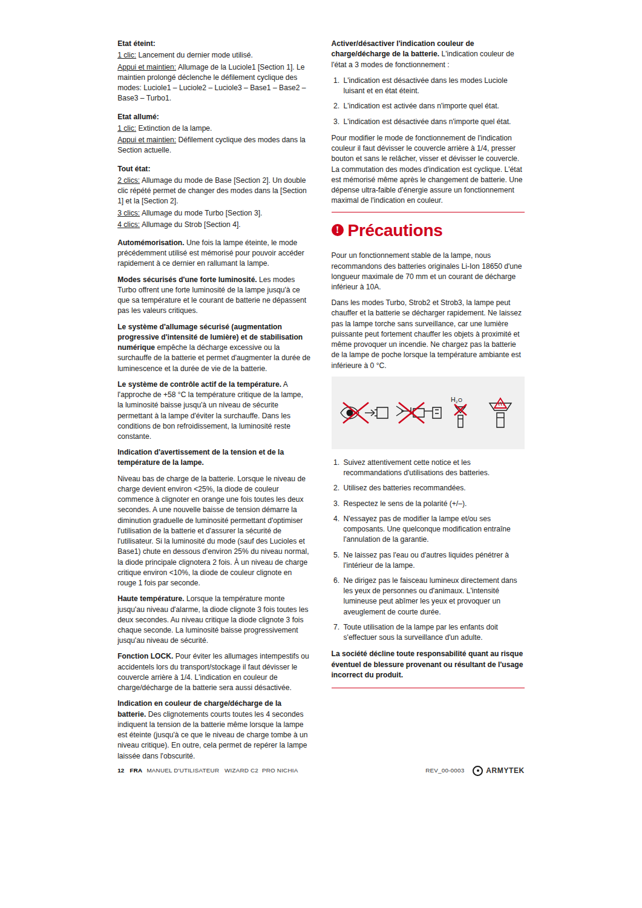Etat éteint:
1 clic: Lancement du dernier mode utilisé.
Appui et maintien: Allumage de la Luciole1 [Section 1]. Le maintien prolongé déclenche le défilement cyclique des modes: Luciole1 – Luciole2 – Luciole3 – Base1 – Base2 – Base3 – Turbo1.
Etat allumé:
1 clic: Extinction de la lampe.
Appui et maintien: Défilement cyclique des modes dans la Section actuelle.
Tout état:
2 clics: Allumage du mode de Base [Section 2]. Un double clic répété permet de changer des modes dans la [Section 1] et la [Section 2].
3 clics: Allumage du mode Turbo [Section 3].
4 clics: Allumage du Strob [Section 4].
Automémorisation. Une fois la lampe éteinte, le mode précédemment utilisé est mémorisé pour pouvoir accéder rapidement à ce dernier en rallumant la lampe.
Modes sécurisés d'une forte luminosité. Les modes Turbo offrent une forte luminosité de la lampe jusqu'à ce que sa température et le courant de batterie ne dépassent pas les valeurs critiques.
Le système d'allumage sécurisé (augmentation progressive d'intensité de lumière) et de stabilisation numérique empêche la décharge excessive ou la surchauffe de la batterie et permet d'augmenter la durée de luminescence et la durée de vie de la batterie.
Le système de contrôle actif de la température. A l'approche de +58 °C la température critique de la lampe, la luminosité baisse jusqu'à un niveau de sécurite permettant à la lampe d'éviter la surchauffe. Dans les conditions de bon refroidissement, la luminosité reste constante.
Indication d'avertissement de la tension et de la température de la lampe.
Niveau bas de charge de la batterie. Lorsque le niveau de charge devient environ <25%, la diode de couleur commence à clignoter en orange une fois toutes les deux secondes. A une nouvelle baisse de tension démarre la diminution graduelle de luminosité permettant d'optimiser l'utilisation de la batterie et d'assurer la sécurité de l'utilisateur. Si la luminosité du mode (sauf des Lucioles et Base1) chute en dessous d'environ 25% du niveau normal, la diode principale clignotera 2 fois. À un niveau de charge critique environ <10%, la diode de couleur clignote en rouge 1 fois par seconde.
Haute température. Lorsque la température monte jusqu'au niveau d'alarme, la diode clignote 3 fois toutes les deux secondes. Au niveau critique la diode clignote 3 fois chaque seconde. La luminosité baisse progressivement jusqu'au niveau de sécurité.
Fonction LOCK. Pour éviter les allumages intempestifs ou accidentels lors du transport/stockage il faut dévisser le couvercle arrière à 1/4. L'indication en couleur de charge/décharge de la batterie sera aussi désactivée.
Indication en couleur de charge/décharge de la batterie. Des clignotements courts toutes les 4 secondes indiquent la tension de la batterie même lorsque la lampe est éteinte (jusqu'à ce que le niveau de charge tombe à un niveau critique). En outre, cela permet de repérer la lampe laissée dans l'obscurité.
Activer/désactiver l'indication couleur de charge/décharge de la batterie. L'indication couleur de l'état a 3 modes de fonctionnement :
L'indication est désactivée dans les modes Luciole luisant et en état éteint.
L'indication est activée dans n'importe quel état.
L'indication est désactivée dans n'importe quel état.
Pour modifier le mode de fonctionnement de l'indication couleur il faut dévisser le couvercle arrière à 1/4, presser bouton et sans le relâcher, visser et dévisser le couvercle. La commutation des modes d'indication est cyclique. L'état est mémorisé même après le changement de batterie. Une dépense ultra-faible d'énergie assure un fonctionnement maximal de l'indication en couleur.
!Précautions
Pour un fonctionnement stable de la lampe, nous recommandons des batteries originales Li-Ion 18650 d'une longueur maximale de 70 mm et un courant de décharge inférieur à 10A.
Dans les modes Turbo, Strob2 et Strob3, la lampe peut chauffer et la batterie se décharger rapidement. Ne laissez pas la lampe torche sans surveillance, car une lumière puissante peut fortement chauffer les objets à proximité et même provoquer un incendie. Ne chargez pas la batterie de la lampe de poche lorsque la température ambiante est inférieure à 0 °C.
H 2 O
Suivez attentivement cette notice et les recommandations d'utilisations des batteries.
Utilisez des batteries recommandées.
Respectez le sens de la polarité (+/–).
N'essayez pas de modifier la lampe et/ou ses composants. Une quelconque modification entraîne l'annulation de la garantie.
Ne laissez pas l'eau ou d'autres liquides pénétrer à l'intérieur de la lampe.
Ne dirigez pas le faisceau lumineux directement dans les yeux de personnes ou d'animaux. L'intensité lumineuse peut abîmer les yeux et provoquer un aveuglement de courte durée.
Toute utilisation de la lampe par les enfants doit s'effectuer sous la surveillance d'un adulte.
La société décline toute responsabilité quant au risque éventuel de blessure provenant ou résultant de l'usage incorrect du produit.
12 FRA Manuel d'utilisateur Wizard C2 Pro Nichia REV_00-0003 ARMYTEK